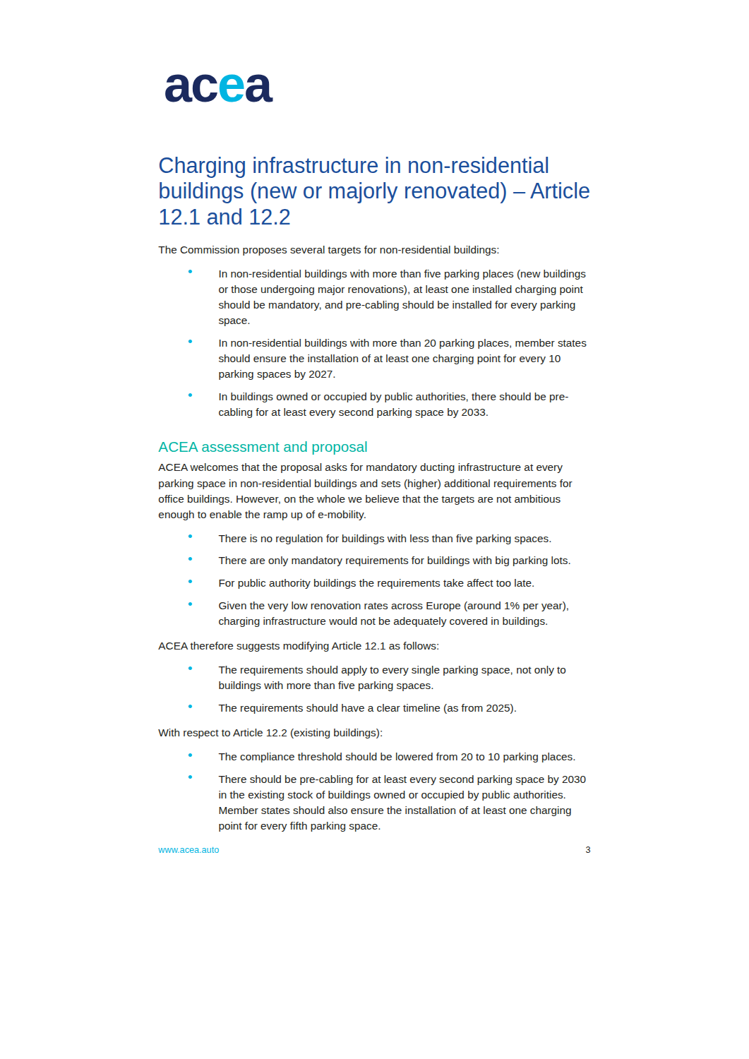acea
Charging infrastructure in non-residential buildings (new or majorly renovated) – Article 12.1 and 12.2
The Commission proposes several targets for non-residential buildings:
In non-residential buildings with more than five parking places (new buildings or those undergoing major renovations), at least one installed charging point should be mandatory, and pre-cabling should be installed for every parking space.
In non-residential buildings with more than 20 parking places, member states should ensure the installation of at least one charging point for every 10 parking spaces by 2027.
In buildings owned or occupied by public authorities, there should be pre-cabling for at least every second parking space by 2033.
ACEA assessment and proposal
ACEA welcomes that the proposal asks for mandatory ducting infrastructure at every parking space in non-residential buildings and sets (higher) additional requirements for office buildings. However, on the whole we believe that the targets are not ambitious enough to enable the ramp up of e-mobility.
There is no regulation for buildings with less than five parking spaces.
There are only mandatory requirements for buildings with big parking lots.
For public authority buildings the requirements take affect too late.
Given the very low renovation rates across Europe (around 1% per year), charging infrastructure would not be adequately covered in buildings.
ACEA therefore suggests modifying Article 12.1 as follows:
The requirements should apply to every single parking space, not only to buildings with more than five parking spaces.
The requirements should have a clear timeline (as from 2025).
With respect to Article 12.2 (existing buildings):
The compliance threshold should be lowered from 20 to 10 parking places.
There should be pre-cabling for at least every second parking space by 2030 in the existing stock of buildings owned or occupied by public authorities. Member states should also ensure the installation of at least one charging point for every fifth parking space.
www.acea.auto 3